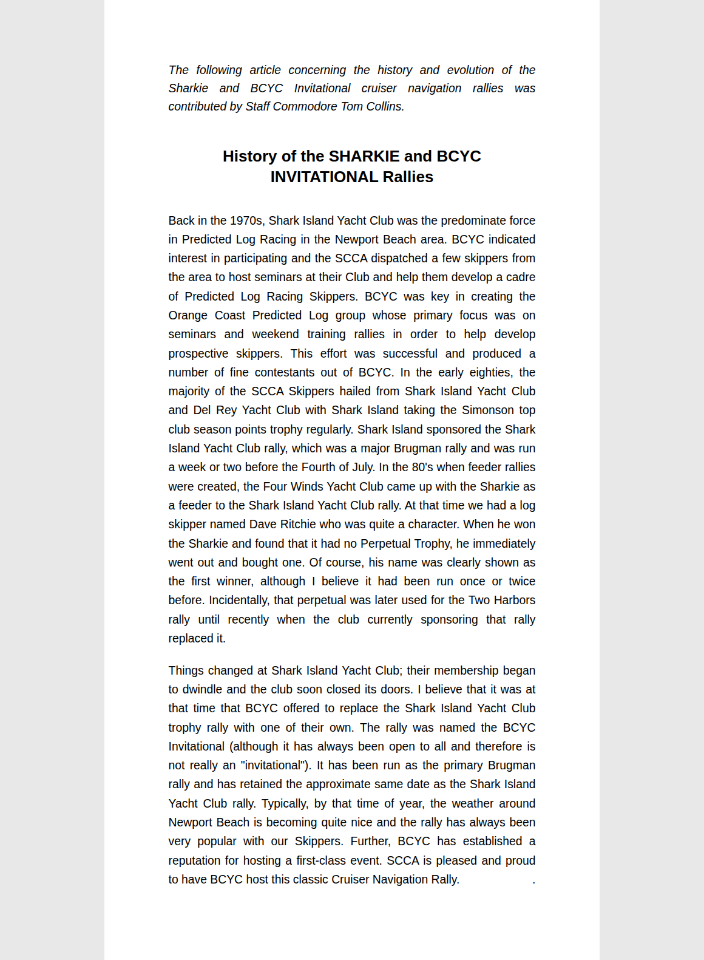The following article concerning the history and evolution of the Sharkie and BCYC Invitational cruiser navigation rallies was contributed by Staff Commodore Tom Collins.
History of the SHARKIE and BCYC INVITATIONAL Rallies
Back in the 1970s, Shark Island Yacht Club was the predominate force in Predicted Log Racing in the Newport Beach area. BCYC indicated interest in participating and the SCCA dispatched a few skippers from the area to host seminars at their Club and help them develop a cadre of Predicted Log Racing Skippers. BCYC was key in creating the Orange Coast Predicted Log group whose primary focus was on seminars and weekend training rallies in order to help develop prospective skippers. This effort was successful and produced a number of fine contestants out of BCYC. In the early eighties, the majority of the SCCA Skippers hailed from Shark Island Yacht Club and Del Rey Yacht Club with Shark Island taking the Simonson top club season points trophy regularly. Shark Island sponsored the Shark Island Yacht Club rally, which was a major Brugman rally and was run a week or two before the Fourth of July. In the 80's when feeder rallies were created, the Four Winds Yacht Club came up with the Sharkie as a feeder to the Shark Island Yacht Club rally. At that time we had a log skipper named Dave Ritchie who was quite a character. When he won the Sharkie and found that it had no Perpetual Trophy, he immediately went out and bought one. Of course, his name was clearly shown as the first winner, although I believe it had been run once or twice before. Incidentally, that perpetual was later used for the Two Harbors rally until recently when the club currently sponsoring that rally replaced it.
Things changed at Shark Island Yacht Club; their membership began to dwindle and the club soon closed its doors. I believe that it was at that time that BCYC offered to replace the Shark Island Yacht Club trophy rally with one of their own. The rally was named the BCYC Invitational (although it has always been open to all and therefore is not really an "invitational"). It has been run as the primary Brugman rally and has retained the approximate same date as the Shark Island Yacht Club rally. Typically, by that time of year, the weather around Newport Beach is becoming quite nice and the rally has always been very popular with our Skippers. Further, BCYC has established a reputation for hosting a first-class event. SCCA is pleased and proud to have BCYC host this classic Cruiser Navigation Rally..